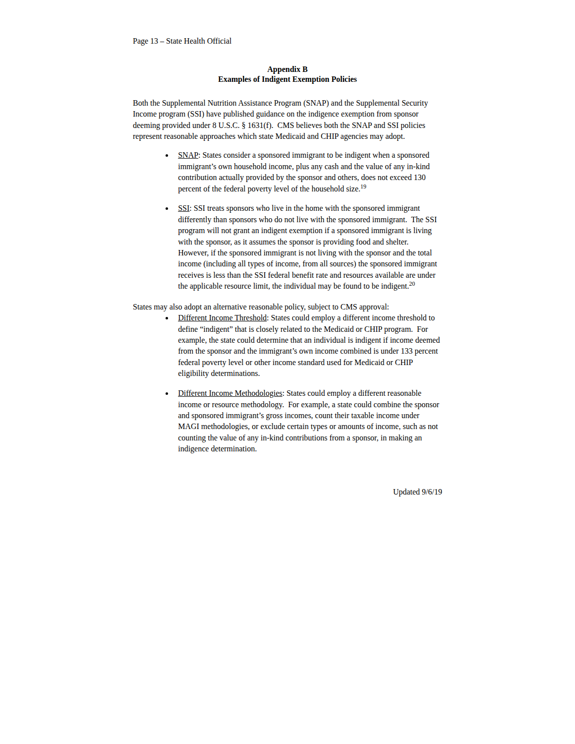Page 13 – State Health Official
Appendix B Examples of Indigent Exemption Policies
Both the Supplemental Nutrition Assistance Program (SNAP) and the Supplemental Security Income program (SSI) have published guidance on the indigence exemption from sponsor deeming provided under 8 U.S.C. § 1631(f). CMS believes both the SNAP and SSI policies represent reasonable approaches which state Medicaid and CHIP agencies may adopt.
SNAP: States consider a sponsored immigrant to be indigent when a sponsored immigrant’s own household income, plus any cash and the value of any in-kind contribution actually provided by the sponsor and others, does not exceed 130 percent of the federal poverty level of the household size.19
SSI: SSI treats sponsors who live in the home with the sponsored immigrant differently than sponsors who do not live with the sponsored immigrant. The SSI program will not grant an indigent exemption if a sponsored immigrant is living with the sponsor, as it assumes the sponsor is providing food and shelter. However, if the sponsored immigrant is not living with the sponsor and the total income (including all types of income, from all sources) the sponsored immigrant receives is less than the SSI federal benefit rate and resources available are under the applicable resource limit, the individual may be found to be indigent.20
States may also adopt an alternative reasonable policy, subject to CMS approval:
Different Income Threshold: States could employ a different income threshold to define “indigent” that is closely related to the Medicaid or CHIP program. For example, the state could determine that an individual is indigent if income deemed from the sponsor and the immigrant’s own income combined is under 133 percent federal poverty level or other income standard used for Medicaid or CHIP eligibility determinations.
Different Income Methodologies: States could employ a different reasonable income or resource methodology. For example, a state could combine the sponsor and sponsored immigrant’s gross incomes, count their taxable income under MAGI methodologies, or exclude certain types or amounts of income, such as not counting the value of any in-kind contributions from a sponsor, in making an indigence determination.
Updated 9/6/19